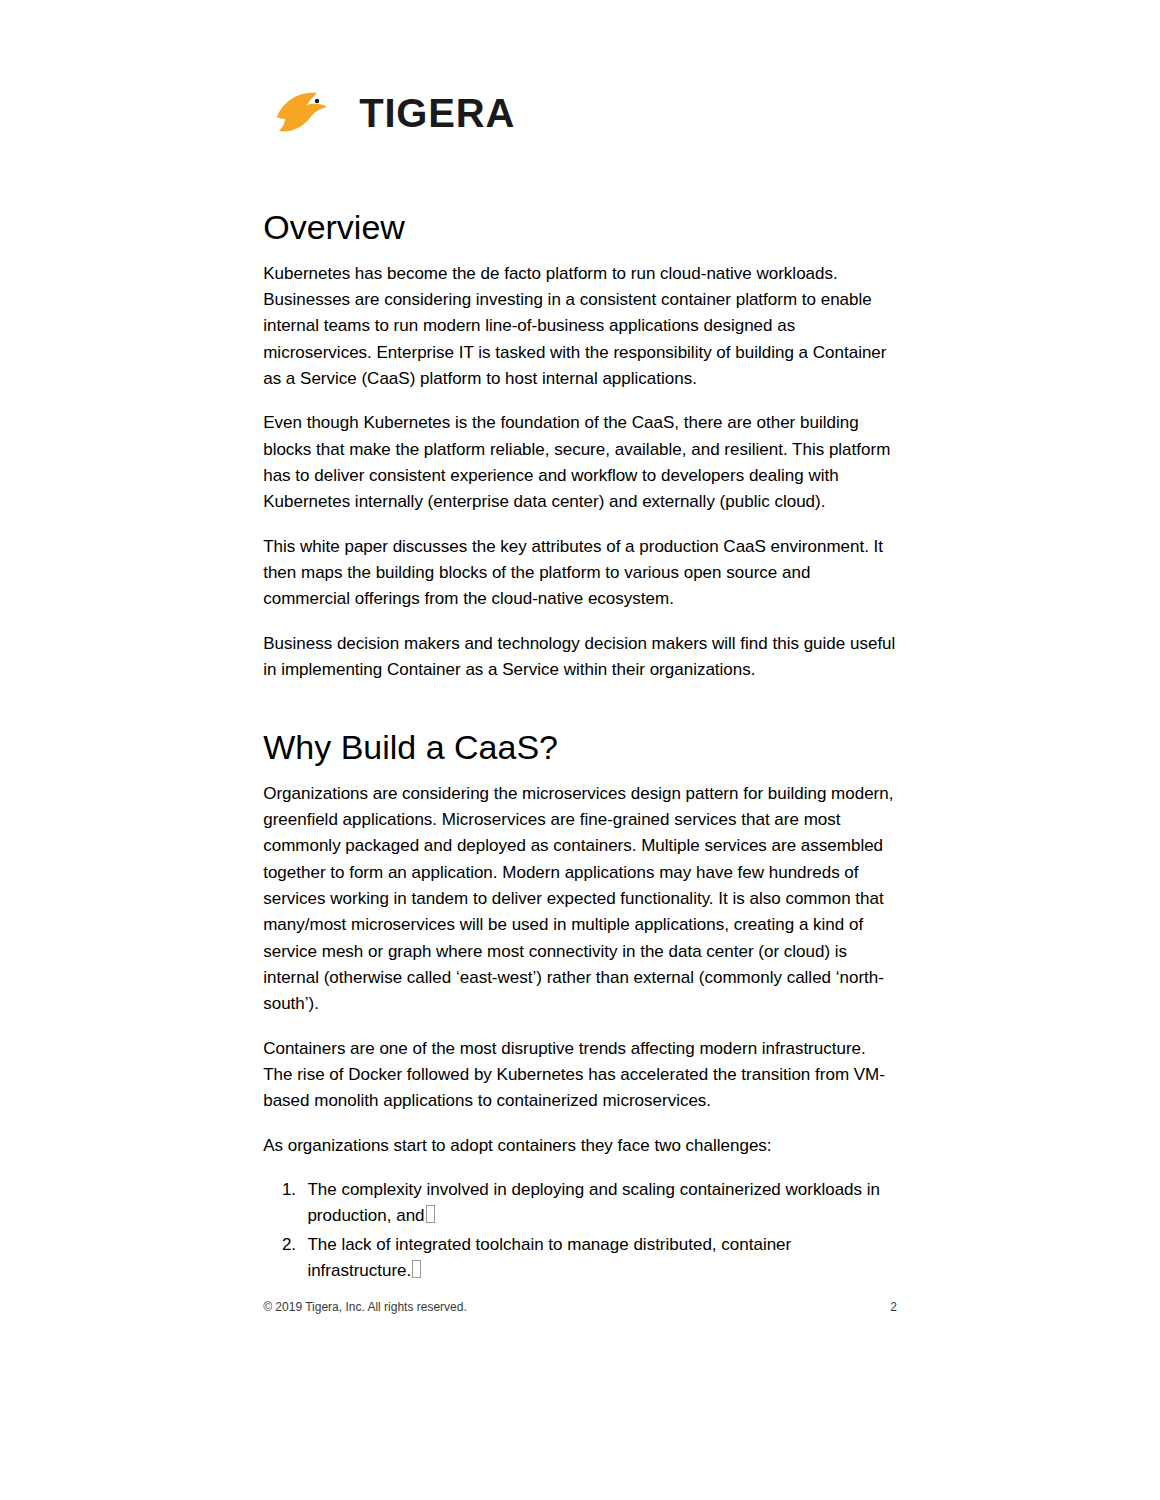TIGERA
Overview
Kubernetes has become the de facto platform to run cloud-native workloads. Businesses are considering investing in a consistent container platform to enable internal teams to run modern line-of-business applications designed as microservices. Enterprise IT is tasked with the responsibility of building a Container as a Service (CaaS) platform to host internal applications.
Even though Kubernetes is the foundation of the CaaS, there are other building blocks that make the platform reliable, secure, available, and resilient. This platform has to deliver consistent experience and workflow to developers dealing with Kubernetes internally (enterprise data center) and externally (public cloud).
This white paper discusses the key attributes of a production CaaS environment. It then maps the building blocks of the platform to various open source and commercial offerings from the cloud-native ecosystem.
Business decision makers and technology decision makers will find this guide useful in implementing Container as a Service within their organizations.
Why Build a CaaS?
Organizations are considering the microservices design pattern for building modern, greenfield applications. Microservices are fine-grained services that are most commonly packaged and deployed as containers. Multiple services are assembled together to form an application. Modern applications may have few hundreds of services working in tandem to deliver expected functionality. It is also common that many/most microservices will be used in multiple applications, creating a kind of service mesh or graph where most connectivity in the data center (or cloud) is internal (otherwise called ‘east-west’) rather than external (commonly called ‘north-south’).
Containers are one of the most disruptive trends affecting modern infrastructure. The rise of Docker followed by Kubernetes has accelerated the transition from VM-based monolith applications to containerized microservices.
As organizations start to adopt containers they face two challenges:
The complexity involved in deploying and scaling containerized workloads in production, and
The lack of integrated toolchain to manage distributed, container infrastructure.
© 2019 Tigera, Inc. All rights reserved. 2